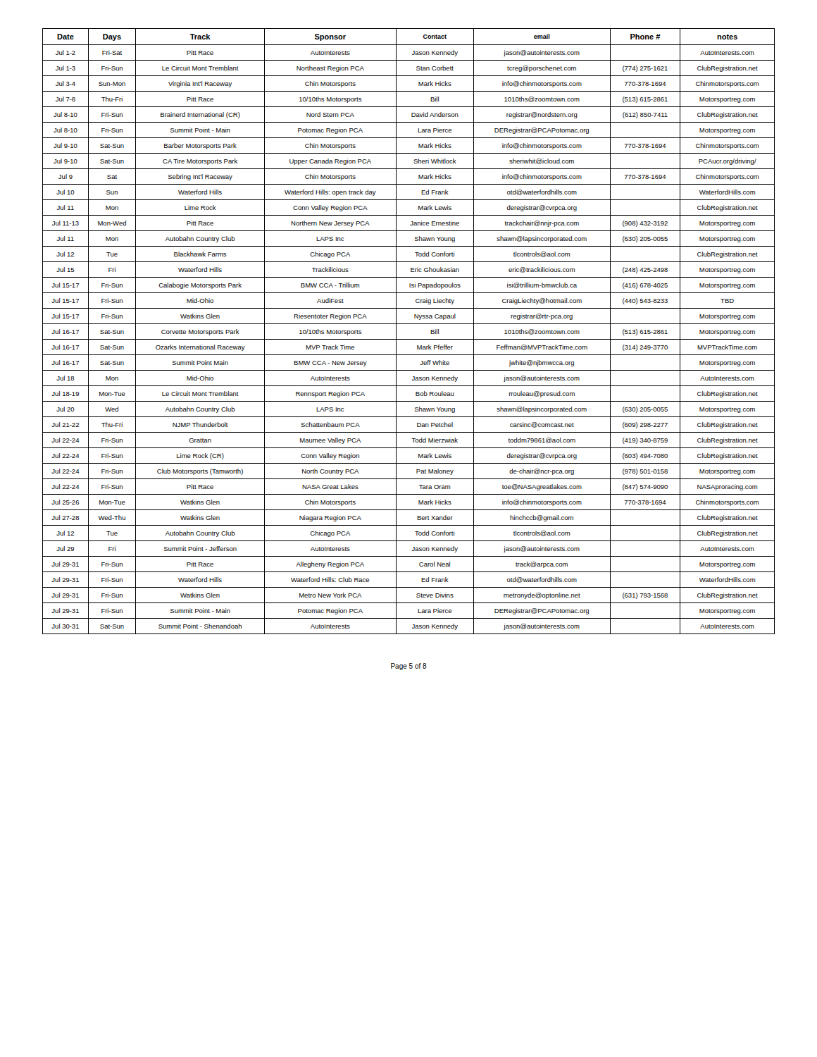Page 5 of 8
| Date | Days | Track | Sponsor | Contact | email | Phone # | notes |
| --- | --- | --- | --- | --- | --- | --- | --- |
| Jul 1-2 | Fri-Sat | Pitt Race | AutoInterests | Jason Kennedy | jason@autointerests.com | | AutoInterests.com |
| Jul 1-3 | Fri-Sun | Le Circuit Mont Tremblant | Northeast Region PCA | Stan Corbett | tcreg@porschenet.com | (774) 275-1621 | ClubRegistration.net |
| Jul 3-4 | Sun-Mon | Virginia Int'l Raceway | Chin Motorsports | Mark Hicks | info@chinmotorsports.com | 770-378-1694 | Chinmotorsports.com |
| Jul 7-8 | Thu-Fri | Pitt Race | 10/10ths Motorsports | Bill | 1010ths@zoomtown.com | (513) 615-2861 | Motorsportreg.com |
| Jul 8-10 | Fri-Sun | Brainerd International (CR) | Nord Stern PCA | David Anderson | registrar@nordstern.org | (612) 850-7411 | ClubRegistration.net |
| Jul 8-10 | Fri-Sun | Summit Point - Main | Potomac Region PCA | Lara Pierce | DERegistrar@PCAPotomac.org | | Motorsportreg.com |
| Jul 9-10 | Sat-Sun | Barber Motorsports Park | Chin Motorsports | Mark Hicks | info@chinmotorsports.com | 770-378-1694 | Chinmotorsports.com |
| Jul 9-10 | Sat-Sun | CA Tire Motorsports Park | Upper Canada Region PCA | Sheri Whitlock | sheriwhit@icloud.com | | PCAucr.org/driving/ |
| Jul 9 | Sat | Sebring Int'l Raceway | Chin Motorsports | Mark Hicks | info@chinmotorsports.com | 770-378-1694 | Chinmotorsports.com |
| Jul 10 | Sun | Waterford Hills | Waterford Hills: open track day | Ed Frank | otd@waterfordhills.com | | WaterfordHills.com |
| Jul 11 | Mon | Lime Rock | Conn Valley Region PCA | Mark Lewis | deregistrar@cvrpca.org | | ClubRegistration.net |
| Jul 11-13 | Mon-Wed | Pitt Race | Northern New Jersey PCA | Janice Ernestine | trackchair@nnjr-pca.com | (908) 432-3192 | Motorsportreg.com |
| Jul 11 | Mon | Autobahn Country Club | LAPS Inc | Shawn Young | shawn@lapsincorporated.com | (630) 205-0055 | Motorsportreg.com |
| Jul 12 | Tue | Blackhawk Farms | Chicago PCA | Todd Conforti | tlcontrols@aol.com | | ClubRegistration.net |
| Jul 15 | Fri | Waterford Hills | Trackilicious | Eric Ghoukasian | eric@trackilicious.com | (248) 425-2498 | Motorsportreg.com |
| Jul 15-17 | Fri-Sun | Calabogie Motorsports Park | BMW CCA - Trillium | Isi Papadopoulos | isi@trillium-bmwclub.ca | (416) 678-4025 | Motorsportreg.com |
| Jul 15-17 | Fri-Sun | Mid-Ohio | AudiFest | Craig Liechty | CraigLiechty@hotmail.com | (440) 543-8233 | TBD |
| Jul 15-17 | Fri-Sun | Watkins Glen | Riesentoter Region PCA | Nyssa Capaul | registrar@rtr-pca.org | | Motorsportreg.com |
| Jul 16-17 | Sat-Sun | Corvette Motorsports Park | 10/10ths Motorsports | Bill | 1010ths@zoomtown.com | (513) 615-2861 | Motorsportreg.com |
| Jul 16-17 | Sat-Sun | Ozarks International Raceway | MVP Track Time | Mark Pfeffer | Feffman@MVPTrackTime.com | (314) 249-3770 | MVPTrackTime.com |
| Jul 16-17 | Sat-Sun | Summit Point Main | BMW CCA - New Jersey | Jeff White | jwhite@njbmwcca.org | | Motorsportreg.com |
| Jul 18 | Mon | Mid-Ohio | AutoInterests | Jason Kennedy | jason@autointerests.com | | AutoInterests.com |
| Jul 18-19 | Mon-Tue | Le Circuit Mont Tremblant | Rennsport Region PCA | Bob Rouleau | rrouleau@presud.com | | ClubRegistration.net |
| Jul 20 | Wed | Autobahn Country Club | LAPS Inc | Shawn Young | shawn@lapsincorporated.com | (630) 205-0055 | Motorsportreg.com |
| Jul 21-22 | Thu-Fri | NJMP Thunderbolt | Schattenbaum PCA | Dan Petchel | carsinc@comcast.net | (609) 298-2277 | ClubRegistration.net |
| Jul 22-24 | Fri-Sun | Grattan | Maumee Valley PCA | Todd Mierzwiak | toddm79861@aol.com | (419) 340-8759 | ClubRegistration.net |
| Jul 22-24 | Fri-Sun | Lime Rock (CR) | Conn Valley Region | Mark Lewis | deregistrar@cvrpca.org | (603) 494-7080 | ClubRegistration.net |
| Jul 22-24 | Fri-Sun | Club Motorsports (Tamworth) | North Country PCA | Pat Maloney | de-chair@ncr-pca.org | (978) 501-0158 | Motorsportreg.com |
| Jul 22-24 | Fri-Sun | Pitt Race | NASA Great Lakes | Tara Oram | toe@NASAgreatlakes.com | (847) 574-9090 | NASAproracing.com |
| Jul 25-26 | Mon-Tue | Watkins Glen | Chin Motorsports | Mark Hicks | info@chinmotorsports.com | 770-378-1694 | Chinmotorsports.com |
| Jul 27-28 | Wed-Thu | Watkins Glen | Niagara Region PCA | Bert Xander | hinchccb@gmail.com | | ClubRegistration.net |
| Jul 12 | Tue | Autobahn Country Club | Chicago PCA | Todd Conforti | tlcontrols@aol.com | | ClubRegistration.net |
| Jul 29 | Fri | Summit Point - Jefferson | AutoInterests | Jason Kennedy | jason@autointerests.com | | AutoInterests.com |
| Jul 29-31 | Fri-Sun | Pitt Race | Allegheny Region PCA | Carol Neal | track@arpca.com | | Motorsportreg.com |
| Jul 29-31 | Fri-Sun | Waterford Hills | Waterford Hills: Club Race | Ed Frank | otd@waterfordhills.com | | WaterfordHills.com |
| Jul 29-31 | Fri-Sun | Watkins Glen | Metro New York PCA | Steve Divins | metronyde@optonline.net | (631) 793-1568 | ClubRegistration.net |
| Jul 29-31 | Fri-Sun | Summit Point - Main | Potomac Region PCA | Lara Pierce | DERegistrar@PCAPotomac.org | | Motorsportreg.com |
| Jul 30-31 | Sat-Sun | Summit Point - Shenandoah | AutoInterests | Jason Kennedy | jason@autointerests.com | | AutoInterests.com |